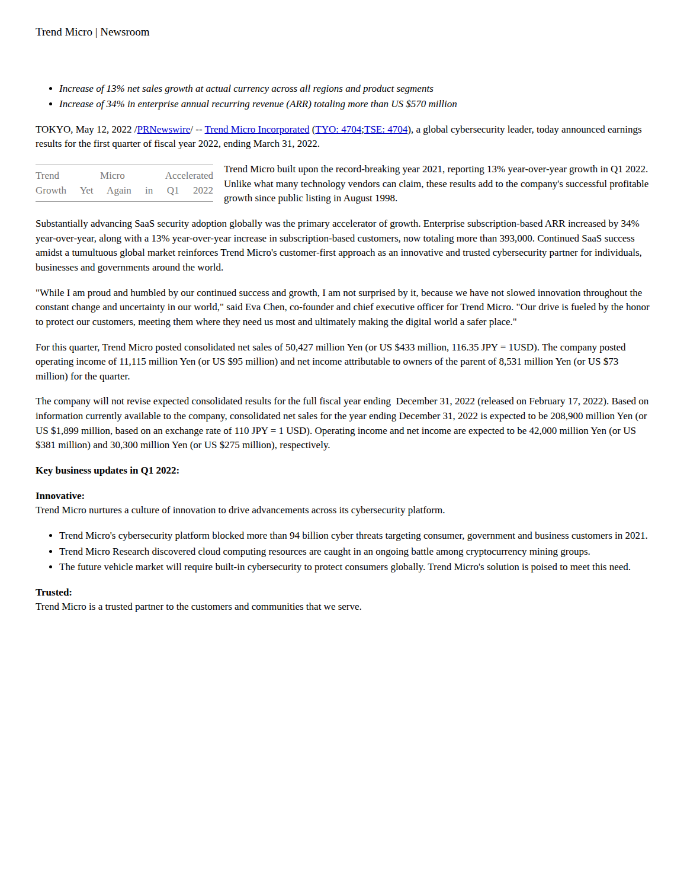Trend Micro | Newsroom
Increase of 13% net sales growth at actual currency across all regions and product segments
Increase of 34% in enterprise annual recurring revenue (ARR) totaling more than US $570 million
TOKYO, May 12, 2022 /PRNewswire/ -- Trend Micro Incorporated (TYO: 4704;TSE: 4704), a global cybersecurity leader, today announced earnings results for the first quarter of fiscal year 2022, ending March 31, 2022.
Trend Micro Accelerated Growth Yet Again in Q1 2022
Trend Micro built upon the record-breaking year 2021, reporting 13% year-over-year growth in Q1 2022. Unlike what many technology vendors can claim, these results add to the company's successful profitable growth since public listing in August 1998.
Substantially advancing SaaS security adoption globally was the primary accelerator of growth. Enterprise subscription-based ARR increased by 34% year-over-year, along with a 13% year-over-year increase in subscription-based customers, now totaling more than 393,000. Continued SaaS success amidst a tumultuous global market reinforces Trend Micro's customer-first approach as an innovative and trusted cybersecurity partner for individuals, businesses and governments around the world.
"While I am proud and humbled by our continued success and growth, I am not surprised by it, because we have not slowed innovation throughout the constant change and uncertainty in our world," said Eva Chen, co-founder and chief executive officer for Trend Micro. "Our drive is fueled by the honor to protect our customers, meeting them where they need us most and ultimately making the digital world a safer place."
For this quarter, Trend Micro posted consolidated net sales of 50,427 million Yen (or US $433 million, 116.35 JPY = 1USD). The company posted operating income of 11,115 million Yen (or US $95 million) and net income attributable to owners of the parent of 8,531 million Yen (or US $73 million) for the quarter.
The company will not revise expected consolidated results for the full fiscal year ending December 31, 2022 (released on February 17, 2022). Based on information currently available to the company, consolidated net sales for the year ending December 31, 2022 is expected to be 208,900 million Yen (or US $1,899 million, based on an exchange rate of 110 JPY = 1 USD). Operating income and net income are expected to be 42,000 million Yen (or US $381 million) and 30,300 million Yen (or US $275 million), respectively.
Key business updates in Q1 2022:
Innovative:
Trend Micro nurtures a culture of innovation to drive advancements across its cybersecurity platform.
Trend Micro's cybersecurity platform blocked more than 94 billion cyber threats targeting consumer, government and business customers in 2021.
Trend Micro Research discovered cloud computing resources are caught in an ongoing battle among cryptocurrency mining groups.
The future vehicle market will require built-in cybersecurity to protect consumers globally. Trend Micro's solution is poised to meet this need.
Trusted:
Trend Micro is a trusted partner to the customers and communities that we serve.